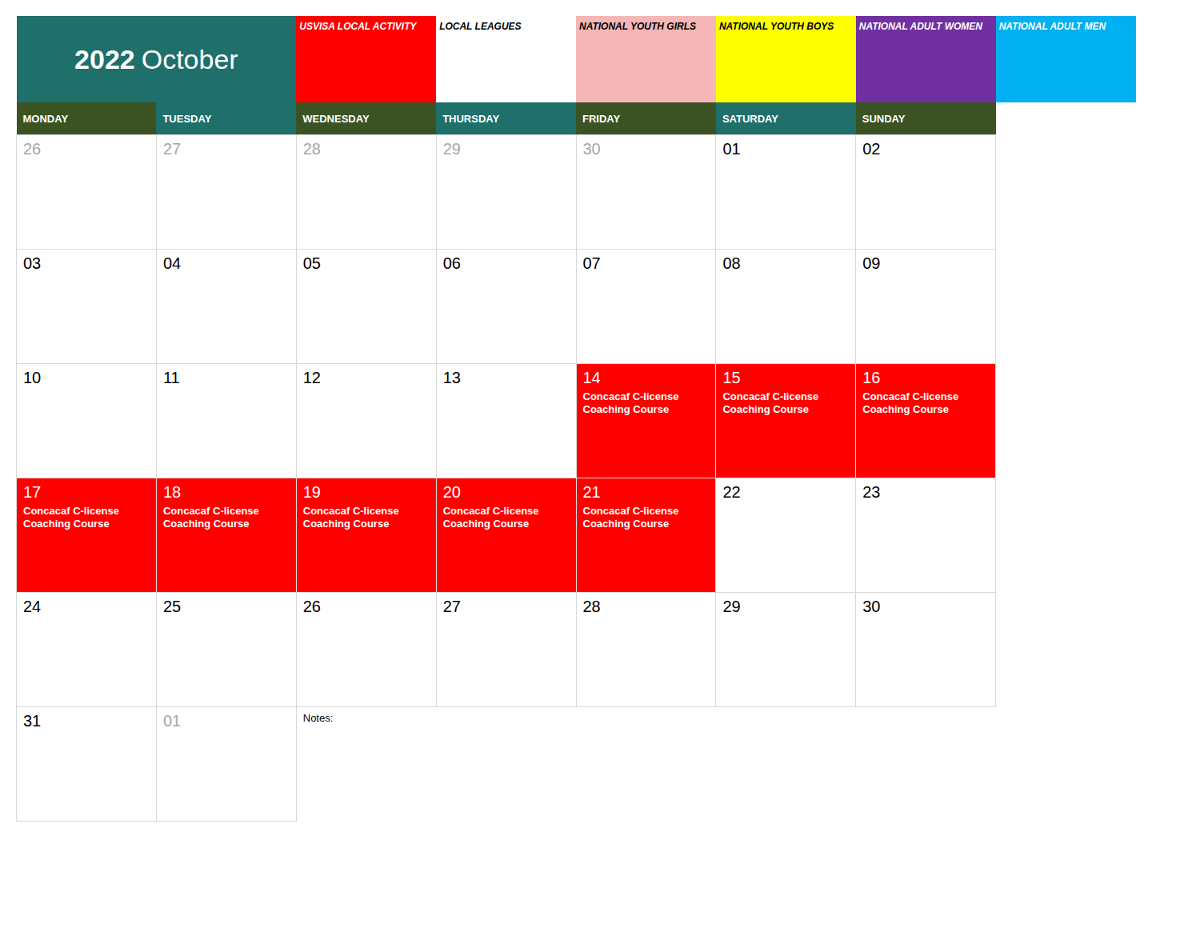| 2022 October | USVISA LOCAL ACTIVITY | LOCAL LEAGUES | NATIONAL YOUTH GIRLS | NATIONAL YOUTH BOYS | NATIONAL ADULT WOMEN | NATIONAL ADULT MEN |
| MONDAY | TUESDAY | WEDNESDAY | THURSDAY | FRIDAY | SATURDAY | SUNDAY | |
| 26 | 27 | 28 | 29 | 30 | 01 | 02 | |
| 03 | 04 | 05 | 06 | 07 | 08 | 09 | |
| 10 | 11 | 12 | 13 | 14 Concacaf C-license Coaching Course | 15 Concacaf C-license Coaching Course | 16 Concacaf C-license Coaching Course | |
| 17 Concacaf C-license Coaching Course | 18 Concacaf C-license Coaching Course | 19 Concacaf C-license Coaching Course | 20 Concacaf C-license Coaching Course | 21 Concacaf C-license Coaching Course | 22 | 23 | |
| 24 | 25 | 26 | 27 | 28 | 29 | 30 | |
| 31 | 01 | Notes: | |